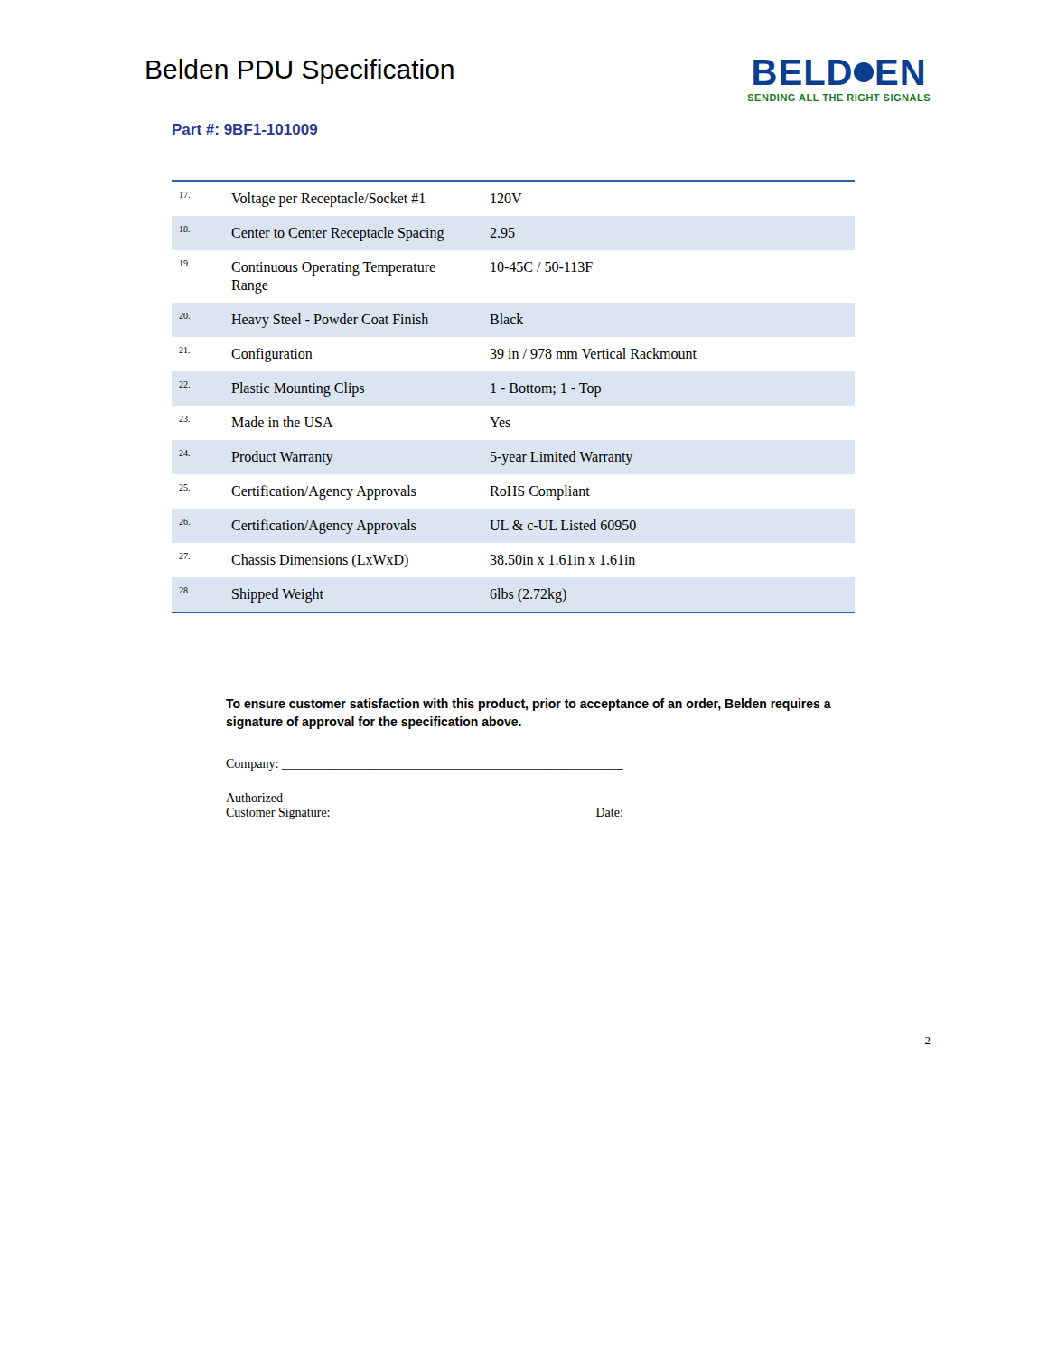BELD EN
SENDING ALL THE RIGHT SIGNALS
Belden PDU Specification
Part #: 9BF1-101009
| 17. | Voltage per Receptacle/Socket #1 | 120V |
| 18. | Center to Center Receptacle Spacing | 2.95 |
| 19. | Continuous Operating Temperature Range | 10-45C / 50-113F |
| 20. | Heavy Steel - Powder Coat Finish | Black |
| 21. | Configuration | 39 in / 978 mm Vertical Rackmount |
| 22. | Plastic Mounting Clips | 1 - Bottom; 1 - Top |
| 23. | Made in the USA | Yes |
| 24. | Product Warranty | 5-year Limited Warranty |
| 25. | Certification/Agency Approvals | RoHS Compliant |
| 26. | Certification/Agency Approvals | UL & c-UL Listed 60950 |
| 27. | Chassis Dimensions (LxWxD) | 38.50in x 1.61in x 1.61in |
| 28. | Shipped Weight | 6lbs (2.72kg) |
To ensure customer satisfaction with this product, prior to acceptance of an order, Belden requires a signature of approval for the specification above.
Company: ______________________________________________________
Authorized
Customer Signature: _________________________________________ Date: ______________
2